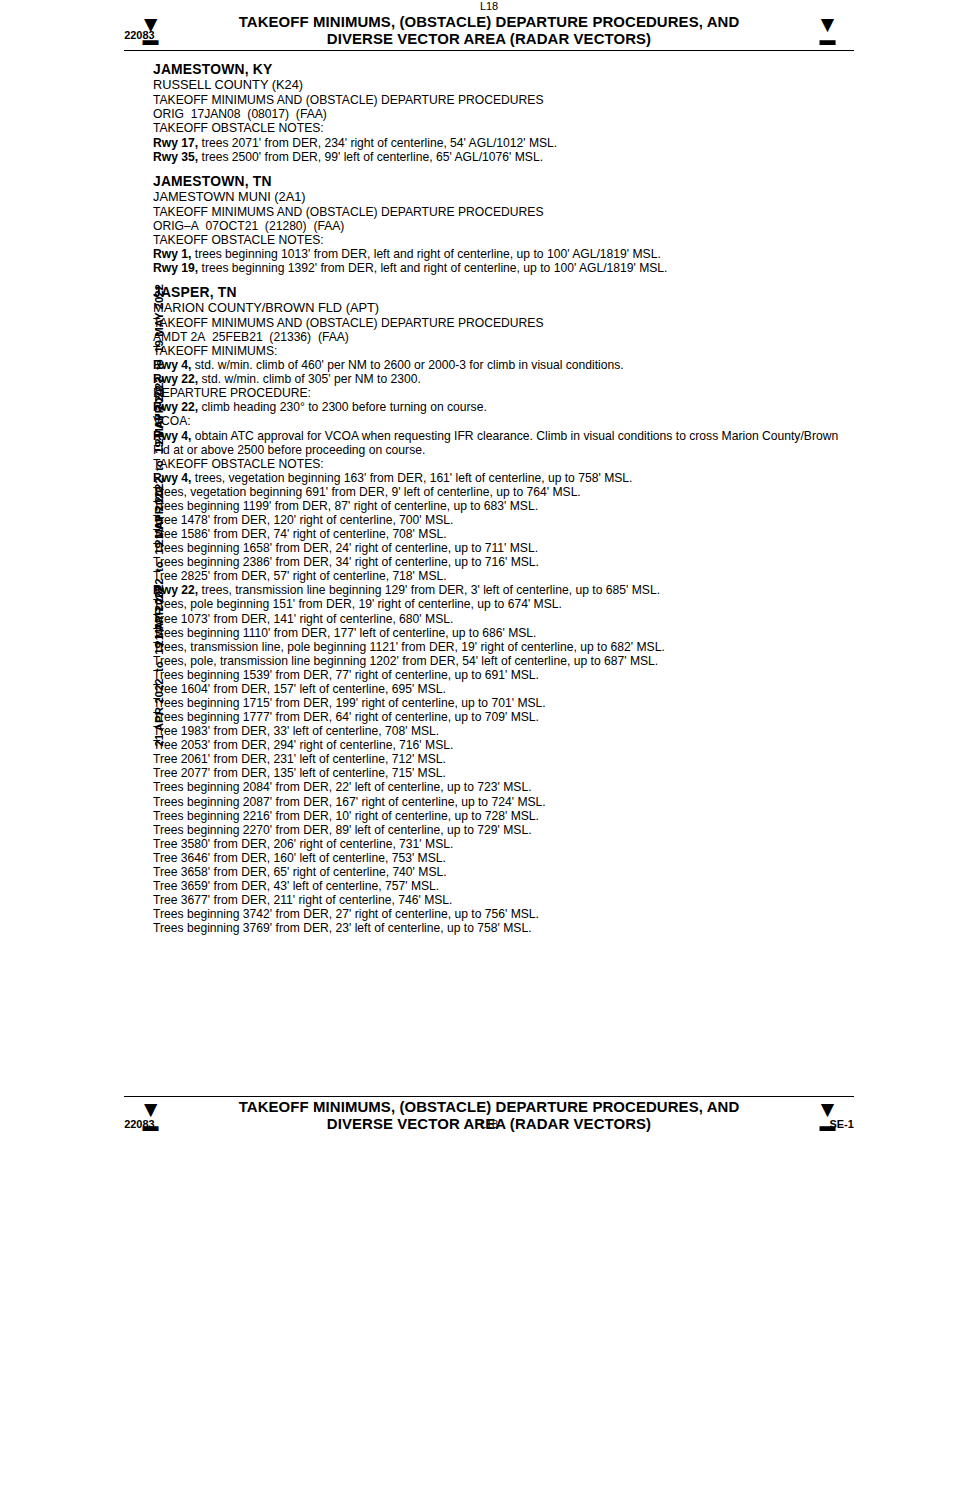L18
▼▬
TAKEOFF MINIMUMS, (OBSTACLE) DEPARTURE PROCEDURES, AND DIVERSE VECTOR AREA (RADAR VECTORS)
▼▬
22083
JAMESTOWN, KY
RUSSELL COUNTY (K24)
TAKEOFF MINIMUMS AND (OBSTACLE) DEPARTURE PROCEDURES
ORIG 17JAN08 (08017) (FAA)
TAKEOFF OBSTACLE NOTES:
Rwy 17, trees 2071' from DER, 234' right of centerline, 54' AGL/1012' MSL.
Rwy 35, trees 2500' from DER, 99' left of centerline, 65' AGL/1076' MSL.
JAMESTOWN, TN
JAMESTOWN MUNI (2A1)
TAKEOFF MINIMUMS AND (OBSTACLE) DEPARTURE PROCEDURES
ORIG–A 07OCT21 (21280) (FAA)
TAKEOFF OBSTACLE NOTES:
Rwy 1, trees beginning 1013' from DER, left and right of centerline, up to 100' AGL/1819' MSL.
Rwy 19, trees beginning 1392' from DER, left and right of centerline, up to 100' AGL/1819' MSL.
JASPER, TN
MARION COUNTY/BROWN FLD (APT)
TAKEOFF MINIMUMS AND (OBSTACLE) DEPARTURE PROCEDURES
AMDT 2A 25FEB21 (21336) (FAA)
TAKEOFF MINIMUMS:
Rwy 4, std. w/min. climb of 460' per NM to 2600 or 2000-3 for climb in visual conditions.
Rwy 22, std. w/min. climb of 305' per NM to 2300.
DEPARTURE PROCEDURE:
Rwy 22, climb heading 230° to 2300 before turning on course.
VCOA:
Rwy 4, obtain ATC approval for VCOA when requesting IFR clearance. Climb in visual conditions to cross Marion County/Brown Fld at or above 2500 before proceeding on course.
21 APR 2022 to 19 MAY 2022
21 APR 2022 to 19 MAY 2022
21 APR 2022 to 19 MAY 2022
21 APR 2022 to 19 MAY 2022
TAKEOFF OBSTACLE NOTES:
Rwy 4, trees, vegetation beginning 163' from DER, 161' left of centerline, up to 758' MSL.
Trees, vegetation beginning 691' from DER, 9' left of centerline, up to 764' MSL.
Trees beginning 1199' from DER, 87' right of centerline, up to 683' MSL.
Tree 1478' from DER, 120' right of centerline, 700' MSL.
Tree 1586' from DER, 74' right of centerline, 708' MSL.
Trees beginning 1658' from DER, 24' right of centerline, up to 711' MSL.
Trees beginning 2386' from DER, 34' right of centerline, up to 716' MSL.
Tree 2825' from DER, 57' right of centerline, 718' MSL.
Rwy 22, trees, transmission line beginning 129' from DER, 3' left of centerline, up to 685' MSL.
Trees, pole beginning 151' from DER, 19' right of centerline, up to 674' MSL.
Tree 1073' from DER, 141' right of centerline, 680' MSL.
Trees beginning 1110' from DER, 177' left of centerline, up to 686' MSL.
Trees, transmission line, pole beginning 1121' from DER, 19' right of centerline, up to 682' MSL.
Trees, pole, transmission line beginning 1202' from DER, 54' left of centerline, up to 687' MSL.
Trees beginning 1539' from DER, 77' right of centerline, up to 691' MSL.
Tree 1604' from DER, 157' left of centerline, 695' MSL.
Trees beginning 1715' from DER, 199' right of centerline, up to 701' MSL.
Trees beginning 1777' from DER, 64' right of centerline, up to 709' MSL.
Tree 1983' from DER, 33' left of centerline, 708' MSL.
Tree 2053' from DER, 294' right of centerline, 716' MSL.
Tree 2061' from DER, 231' left of centerline, 712' MSL.
Tree 2077' from DER, 135' left of centerline, 715' MSL.
Trees beginning 2084' from DER, 22' left of centerline, up to 723' MSL.
Trees beginning 2087' from DER, 167' right of centerline, up to 724' MSL.
Trees beginning 2216' from DER, 10' right of centerline, up to 728' MSL.
Trees beginning 2270' from DER, 89' left of centerline, up to 729' MSL.
Tree 3580' from DER, 206' right of centerline, 731' MSL.
Tree 3646' from DER, 160' left of centerline, 753' MSL.
Tree 3658' from DER, 65' right of centerline, 740' MSL.
Tree 3659' from DER, 43' left of centerline, 757' MSL.
Tree 3677' from DER, 211' right of centerline, 746' MSL.
Trees beginning 3742' from DER, 27' right of centerline, up to 756' MSL.
Trees beginning 3769' from DER, 23' left of centerline, up to 758' MSL.
▼▬
TAKEOFF MINIMUMS, (OBSTACLE) DEPARTURE PROCEDURES, AND DIVERSE VECTOR AREA (RADAR VECTORS)
▼▬
22083
L18
SE-1